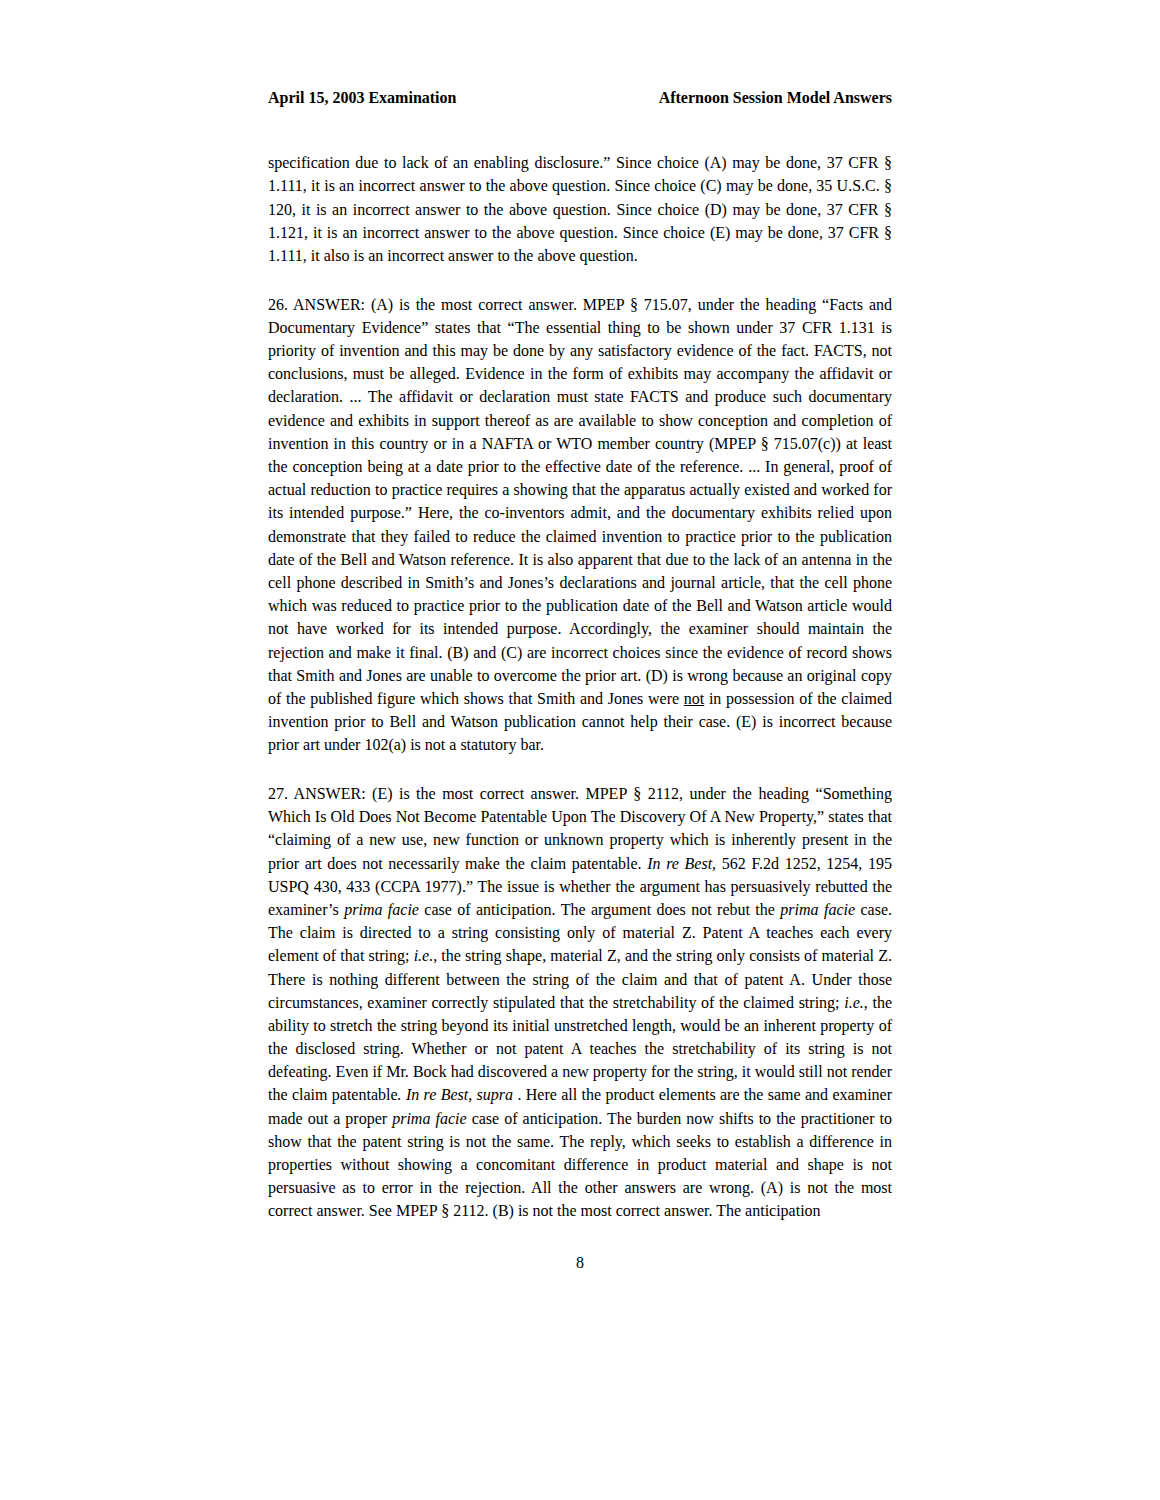April 15, 2003 Examination Afternoon Session Model Answers
specification due to lack of an enabling disclosure.” Since choice (A) may be done, 37 CFR § 1.111, it is an incorrect answer to the above question. Since choice (C) may be done, 35 U.S.C. § 120, it is an incorrect answer to the above question. Since choice (D) may be done, 37 CFR § 1.121, it is an incorrect answer to the above question. Since choice (E) may be done, 37 CFR § 1.111, it also is an incorrect answer to the above question.
26. ANSWER: (A) is the most correct answer. MPEP § 715.07, under the heading “Facts and Documentary Evidence” states that “The essential thing to be shown under 37 CFR 1.131 is priority of invention and this may be done by any satisfactory evidence of the fact. FACTS, not conclusions, must be alleged. Evidence in the form of exhibits may accompany the affidavit or declaration. ... The affidavit or declaration must state FACTS and produce such documentary evidence and exhibits in support thereof as are available to show conception and completion of invention in this country or in a NAFTA or WTO member country (MPEP § 715.07(c)) at least the conception being at a date prior to the effective date of the reference. ... In general, proof of actual reduction to practice requires a showing that the apparatus actually existed and worked for its intended purpose.” Here, the co-inventors admit, and the documentary exhibits relied upon demonstrate that they failed to reduce the claimed invention to practice prior to the publication date of the Bell and Watson reference. It is also apparent that due to the lack of an antenna in the cell phone described in Smith’s and Jones’s declarations and journal article, that the cell phone which was reduced to practice prior to the publication date of the Bell and Watson article would not have worked for its intended purpose. Accordingly, the examiner should maintain the rejection and make it final. (B) and (C) are incorrect choices since the evidence of record shows that Smith and Jones are unable to overcome the prior art. (D) is wrong because an original copy of the published figure which shows that Smith and Jones were not in possession of the claimed invention prior to Bell and Watson publication cannot help their case. (E) is incorrect because prior art under 102(a) is not a statutory bar.
27. ANSWER: (E) is the most correct answer. MPEP § 2112, under the heading “Something Which Is Old Does Not Become Patentable Upon The Discovery Of A New Property,” states that “claiming of a new use, new function or unknown property which is inherently present in the prior art does not necessarily make the claim patentable. In re Best, 562 F.2d 1252, 1254, 195 USPQ 430, 433 (CCPA 1977).” The issue is whether the argument has persuasively rebutted the examiner’s prima facie case of anticipation. The argument does not rebut the prima facie case. The claim is directed to a string consisting only of material Z. Patent A teaches each every element of that string; i.e., the string shape, material Z, and the string only consists of material Z. There is nothing different between the string of the claim and that of patent A. Under those circumstances, examiner correctly stipulated that the stretchability of the claimed string; i.e., the ability to stretch the string beyond its initial unstretched length, would be an inherent property of the disclosed string. Whether or not patent A teaches the stretchability of its string is not defeating. Even if Mr. Bock had discovered a new property for the string, it would still not render the claim patentable. In re Best, supra . Here all the product elements are the same and examiner made out a proper prima facie case of anticipation. The burden now shifts to the practitioner to show that the patent string is not the same. The reply, which seeks to establish a difference in properties without showing a concomitant difference in product material and shape is not persuasive as to error in the rejection. All the other answers are wrong. (A) is not the most correct answer. See MPEP § 2112. (B) is not the most correct answer. The anticipation
8